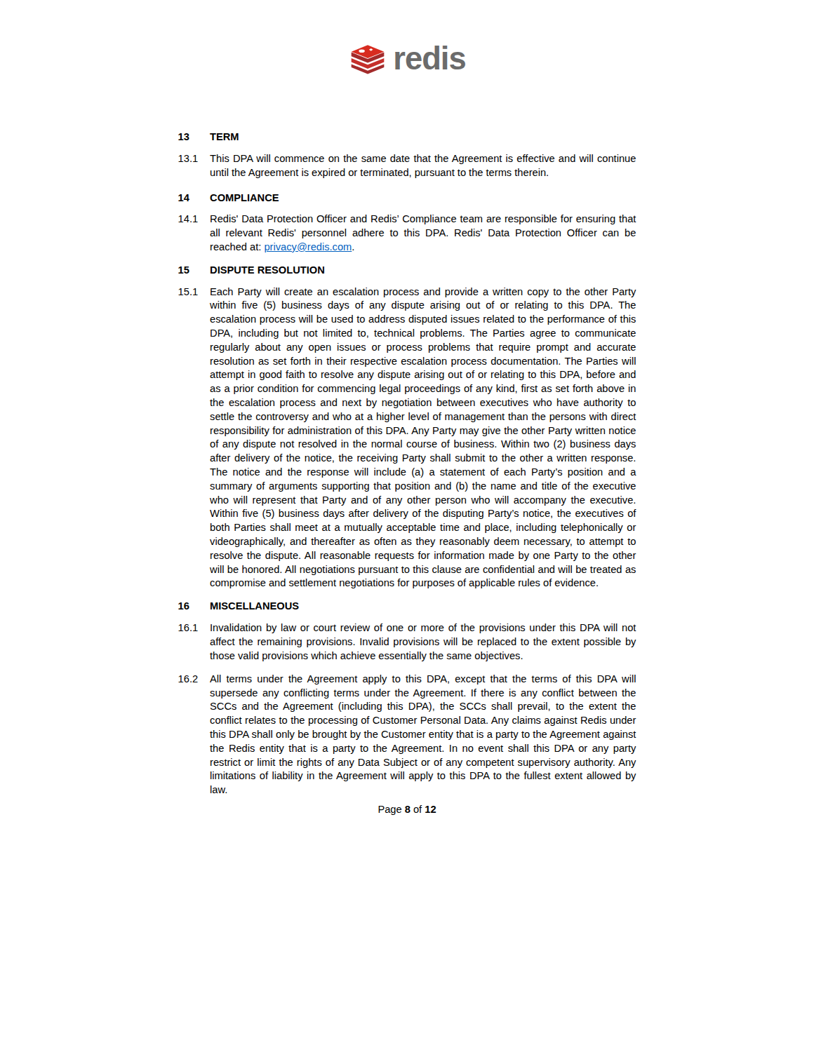redis
13
TERM
13.1
This DPA will commence on the same date that the Agreement is effective and will continue until the Agreement is expired or terminated, pursuant to the terms therein.
14
COMPLIANCE
14.1
Redis' Data Protection Officer and Redis’ Compliance team are responsible for ensuring that all relevant Redis' personnel adhere to this DPA. Redis' Data Protection Officer can be reached at: privacy@redis.com.
15
DISPUTE RESOLUTION
15.1
Each Party will create an escalation process and provide a written copy to the other Party within five (5) business days of any dispute arising out of or relating to this DPA. The escalation process will be used to address disputed issues related to the performance of this DPA, including but not limited to, technical problems. The Parties agree to communicate regularly about any open issues or process problems that require prompt and accurate resolution as set forth in their respective escalation process documentation. The Parties will attempt in good faith to resolve any dispute arising out of or relating to this DPA, before and as a prior condition for commencing legal proceedings of any kind, first as set forth above in the escalation process and next by negotiation between executives who have authority to settle the controversy and who at a higher level of management than the persons with direct responsibility for administration of this DPA. Any Party may give the other Party written notice of any dispute not resolved in the normal course of business. Within two (2) business days after delivery of the notice, the receiving Party shall submit to the other a written response. The notice and the response will include (a) a statement of each Party’s position and a summary of arguments supporting that position and (b) the name and title of the executive who will represent that Party and of any other person who will accompany the executive. Within five (5) business days after delivery of the disputing Party’s notice, the executives of both Parties shall meet at a mutually acceptable time and place, including telephonically or videographically, and thereafter as often as they reasonably deem necessary, to attempt to resolve the dispute. All reasonable requests for information made by one Party to the other will be honored. All negotiations pursuant to this clause are confidential and will be treated as compromise and settlement negotiations for purposes of applicable rules of evidence.
16
MISCELLANEOUS
16.1
Invalidation by law or court review of one or more of the provisions under this DPA will not affect the remaining provisions. Invalid provisions will be replaced to the extent possible by those valid provisions which achieve essentially the same objectives.
16.2
All terms under the Agreement apply to this DPA, except that the terms of this DPA will supersede any conflicting terms under the Agreement. If there is any conflict between the SCCs and the Agreement (including this DPA), the SCCs shall prevail, to the extent the conflict relates to the processing of Customer Personal Data. Any claims against Redis under this DPA shall only be brought by the Customer entity that is a party to the Agreement against the Redis entity that is a party to the Agreement. In no event shall this DPA or any party restrict or limit the rights of any Data Subject or of any competent supervisory authority. Any limitations of liability in the Agreement will apply to this DPA to the fullest extent allowed by law.
Page 8 of 12